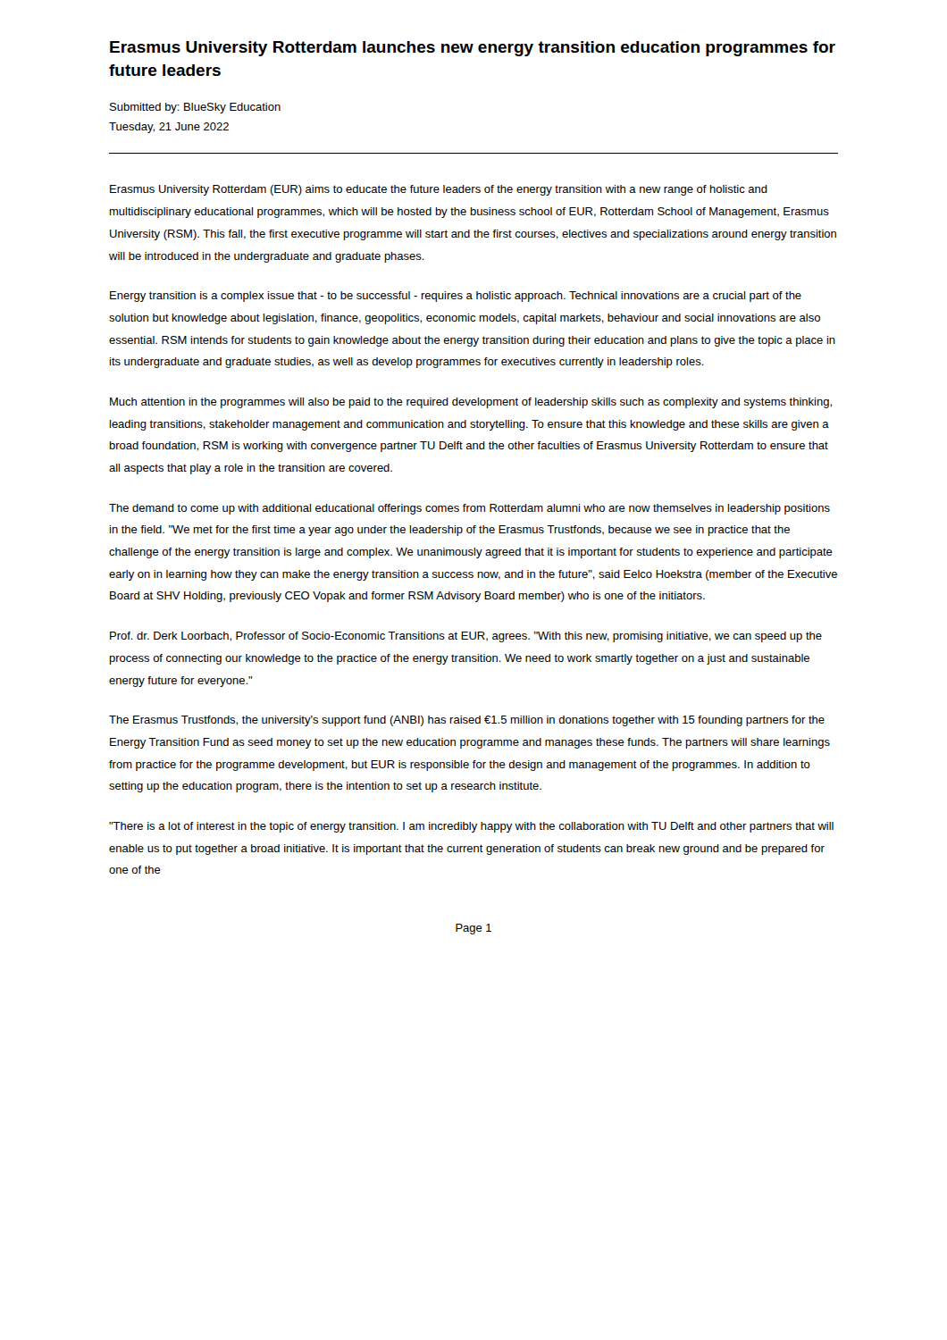Erasmus University Rotterdam launches new energy transition education programmes for future leaders
Submitted by: BlueSky Education
Tuesday, 21 June 2022
Erasmus University Rotterdam (EUR) aims to educate the future leaders of the energy transition with a new range of holistic and multidisciplinary educational programmes, which will be hosted by the business school of EUR, Rotterdam School of Management, Erasmus University (RSM). This fall, the first executive programme will start and the first courses, electives and specializations around energy transition will be introduced in the undergraduate and graduate phases.
Energy transition is a complex issue that - to be successful - requires a holistic approach. Technical innovations are a crucial part of the solution but knowledge about legislation, finance, geopolitics, economic models, capital markets, behaviour and social innovations are also essential. RSM intends for students to gain knowledge about the energy transition during their education and plans to give the topic a place in its undergraduate and graduate studies, as well as develop programmes for executives currently in leadership roles.
Much attention in the programmes will also be paid to the required development of leadership skills such as complexity and systems thinking, leading transitions, stakeholder management and communication and storytelling. To ensure that this knowledge and these skills are given a broad foundation, RSM is working with convergence partner TU Delft and the other faculties of Erasmus University Rotterdam to ensure that all aspects that play a role in the transition are covered.
The demand to come up with additional educational offerings comes from Rotterdam alumni who are now themselves in leadership positions in the field. "We met for the first time a year ago under the leadership of the Erasmus Trustfonds, because we see in practice that the challenge of the energy transition is large and complex. We unanimously agreed that it is important for students to experience and participate early on in learning how they can make the energy transition a success now, and in the future", said Eelco Hoekstra (member of the Executive Board at SHV Holding, previously CEO Vopak and former RSM Advisory Board member) who is one of the initiators.
Prof. dr. Derk Loorbach, Professor of Socio-Economic Transitions at EUR, agrees. "With this new, promising initiative, we can speed up the process of connecting our knowledge to the practice of the energy transition. We need to work smartly together on a just and sustainable energy future for everyone."
The Erasmus Trustfonds, the university's support fund (ANBI) has raised €1.5 million in donations together with 15 founding partners for the Energy Transition Fund as seed money to set up the new education programme and manages these funds. The partners will share learnings from practice for the programme development, but EUR is responsible for the design and management of the programmes. In addition to setting up the education program, there is the intention to set up a research institute.
"There is a lot of interest in the topic of energy transition. I am incredibly happy with the collaboration with TU Delft and other partners that will enable us to put together a broad initiative. It is important that the current generation of students can break new ground and be prepared for one of the
Page 1